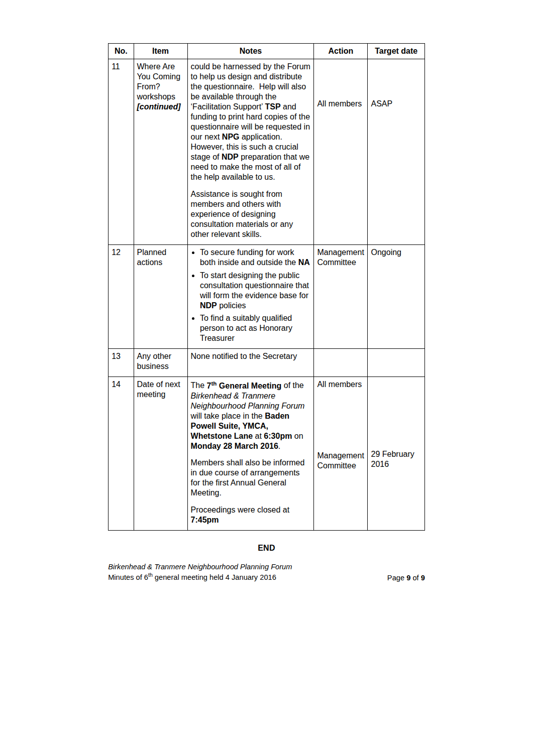| No. | Item | Notes | Action | Target date |
| --- | --- | --- | --- | --- |
| 11 | Where Are You Coming From? workshops [continued] | could be harnessed by the Forum to help us design and distribute the questionnaire. Help will also be available through the ‘Facilitation Support’ TSP and funding to print hard copies of the questionnaire will be requested in our next NPG application. However, this is such a crucial stage of NDP preparation that we need to make the most of all of the help available to us. Assistance is sought from members and others with experience of designing consultation materials or any other relevant skills. | All members | ASAP |
| 12 | Planned actions | To secure funding for work both inside and outside the NA To start designing the public consultation questionnaire that will form the evidence base for NDP policies To find a suitably qualified person to act as Honorary Treasurer | Management Committee | Ongoing |
| 13 | Any other business | None notified to the Secretary | | |
| 14 | Date of next meeting | The 7 th General Meeting of the Birkenhead & Tranmere Neighbourhood Planning Forum will take place in the Baden Powell Suite, YMCA, Whetstone Lane at 6:30pm on Monday 28 March 2016 . Members shall also be informed in due course of arrangements for the first Annual General Meeting. Proceedings were closed at 7:45pm | All members Management Committee | 29 February 2016 |
END
Birkenhead & Tranmere Neighbourhood Planning Forum
Minutes of 6th general meeting held 4 January 2016
Page 9 of 9